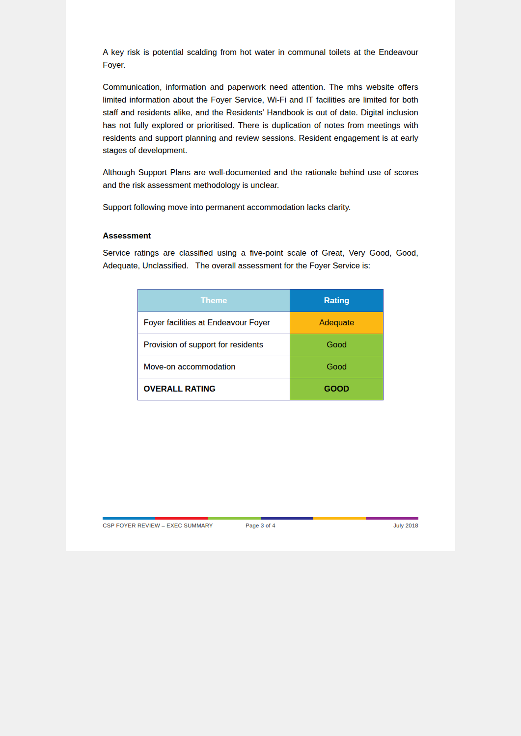A key risk is potential scalding from hot water in communal toilets at the Endeavour Foyer.
Communication, information and paperwork need attention. The mhs website offers limited information about the Foyer Service, Wi-Fi and IT facilities are limited for both staff and residents alike, and the Residents’ Handbook is out of date. Digital inclusion has not fully explored or prioritised. There is duplication of notes from meetings with residents and support planning and review sessions. Resident engagement is at early stages of development.
Although Support Plans are well-documented and the rationale behind use of scores and the risk assessment methodology is unclear.
Support following move into permanent accommodation lacks clarity.
Assessment
Service ratings are classified using a five-point scale of Great, Very Good, Good, Adequate, Unclassified. The overall assessment for the Foyer Service is:
| Theme | Rating |
| --- | --- |
| Foyer facilities at Endeavour Foyer | Adequate |
| Provision of support for residents | Good |
| Move-on accommodation | Good |
| OVERALL RATING | GOOD |
CSP FOYER REVIEW – EXEC SUMMARY
Page 3 of 4
July 2018